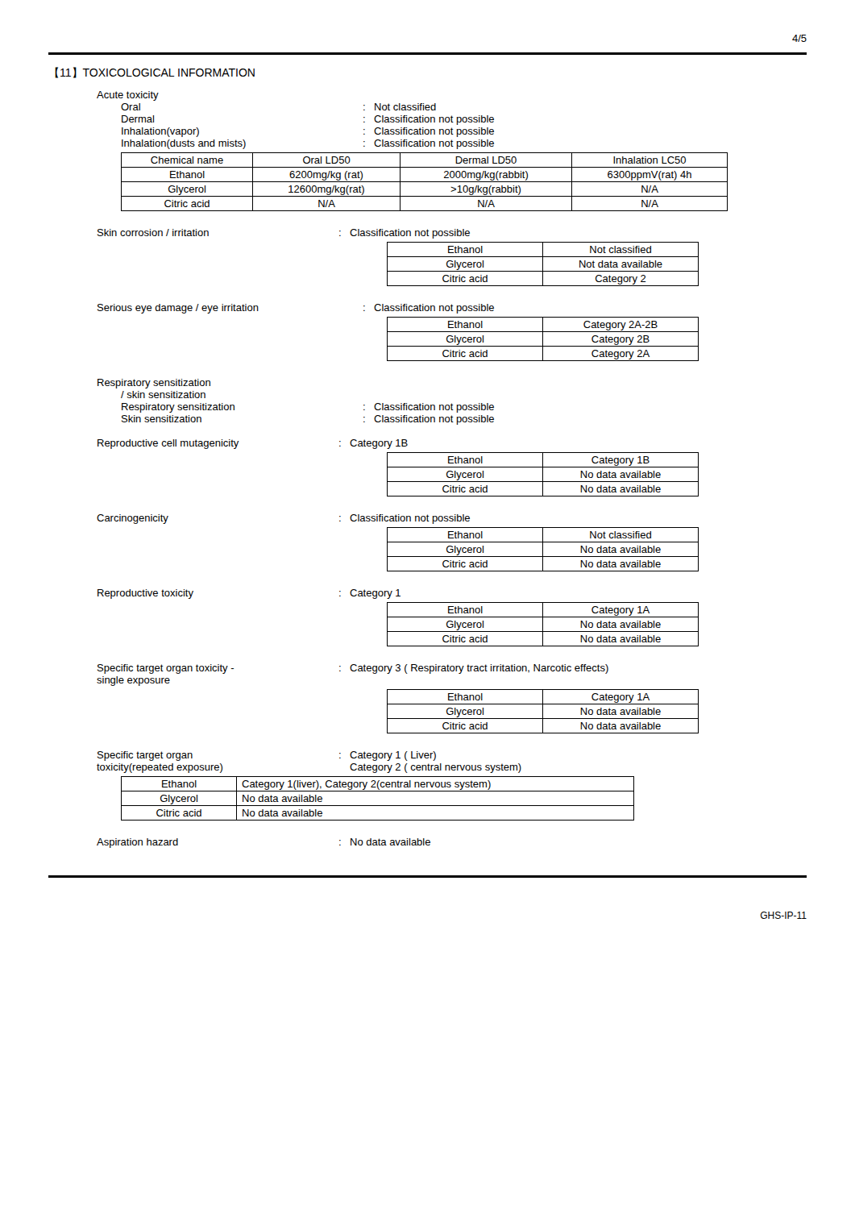4/5
【11】TOXICOLOGICAL INFORMATION
Acute toxicity
Oral
:
Not classified
Dermal
:
Classification not possible
Inhalation(vapor)
:
Classification not possible
Inhalation(dusts and mists)
:
Classification not possible
| Chemical name | Oral LD50 | Dermal LD50 | Inhalation LC50 |
| --- | --- | --- | --- |
| Ethanol | 6200mg/kg (rat) | 2000mg/kg(rabbit) | 6300ppmV(rat) 4h |
| Glycerol | 12600mg/kg(rat) | >10g/kg(rabbit) | N/A |
| Citric acid | N/A | N/A | N/A |
Skin corrosion / irritation
:
Classification not possible
| Ethanol | Not classified |
| Glycerol | Not data available |
| Citric acid | Category 2 |
Serious eye damage / eye irritation
:
Classification not possible
| Ethanol | Category 2A-2B |
| Glycerol | Category 2B |
| Citric acid | Category 2A |
Respiratory sensitization
/ skin sensitization
Respiratory sensitization
:
Classification not possible
Skin sensitization
:
Classification not possible
Reproductive cell mutagenicity
:
Category 1B
| Ethanol | Category 1B |
| Glycerol | No data available |
| Citric acid | No data available |
Carcinogenicity
:
Classification not possible
| Ethanol | Not classified |
| Glycerol | No data available |
| Citric acid | No data available |
Reproductive toxicity
:
Category 1
| Ethanol | Category 1A |
| Glycerol | No data available |
| Citric acid | No data available |
Specific target organ toxicity -
single exposure
:
Category 3 ( Respiratory tract irritation, Narcotic effects)
| Ethanol | Category 1A |
| Glycerol | No data available |
| Citric acid | No data available |
Specific target organ
toxicity(repeated exposure)
:
Category 1 ( Liver)
Category 2 ( central nervous system)
| Ethanol | Category 1(liver), Category 2(central nervous system) |
| Glycerol | No data available |
| Citric acid | No data available |
Aspiration hazard
:
No data available
GHS-IP-11